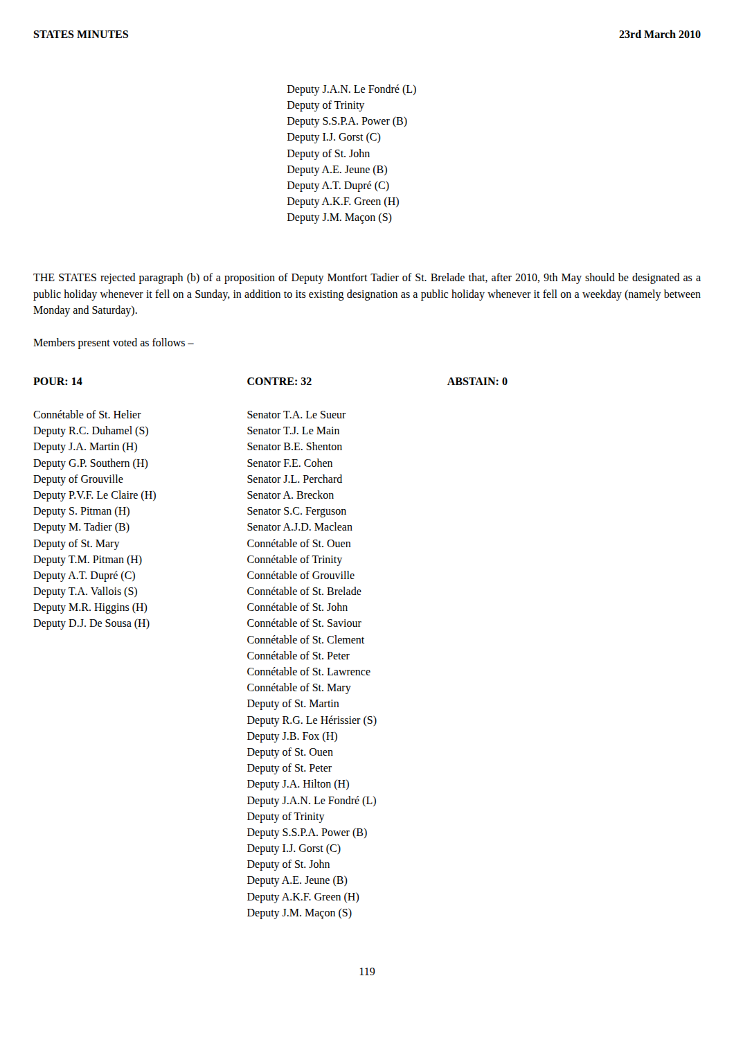STATES MINUTES 23rd March 2010
Deputy J.A.N. Le Fondré (L)
Deputy of Trinity
Deputy S.S.P.A. Power (B)
Deputy I.J. Gorst (C)
Deputy of St. John
Deputy A.E. Jeune (B)
Deputy A.T. Dupré (C)
Deputy A.K.F. Green (H)
Deputy J.M. Maçon (S)
THE STATES rejected paragraph (b) of a proposition of Deputy Montfort Tadier of St. Brelade that, after 2010, 9th May should be designated as a public holiday whenever it fell on a Sunday, in addition to its existing designation as a public holiday whenever it fell on a weekday (namely between Monday and Saturday).
Members present voted as follows –
POUR: 14
CONTRE: 32
ABSTAIN: 0
Connétable of St. Helier
Deputy R.C. Duhamel (S)
Deputy J.A. Martin (H)
Deputy G.P. Southern (H)
Deputy of Grouville
Deputy P.V.F. Le Claire (H)
Deputy S. Pitman (H)
Deputy M. Tadier (B)
Deputy of St. Mary
Deputy T.M. Pitman (H)
Deputy A.T. Dupré (C)
Deputy T.A. Vallois (S)
Deputy M.R. Higgins (H)
Deputy D.J. De Sousa (H)
Senator T.A. Le Sueur
Senator T.J. Le Main
Senator B.E. Shenton
Senator F.E. Cohen
Senator J.L. Perchard
Senator A. Breckon
Senator S.C. Ferguson
Senator A.J.D. Maclean
Connétable of St. Ouen
Connétable of Trinity
Connétable of Grouville
Connétable of St. Brelade
Connétable of St. John
Connétable of St. Saviour
Connétable of St. Clement
Connétable of St. Peter
Connétable of St. Lawrence
Connétable of St. Mary
Deputy of St. Martin
Deputy R.G. Le Hérissier (S)
Deputy J.B. Fox (H)
Deputy of St. Ouen
Deputy of St. Peter
Deputy J.A. Hilton (H)
Deputy J.A.N. Le Fondré (L)
Deputy of Trinity
Deputy S.S.P.A. Power (B)
Deputy I.J. Gorst (C)
Deputy of St. John
Deputy A.E. Jeune (B)
Deputy A.K.F. Green (H)
Deputy J.M. Maçon (S)
119